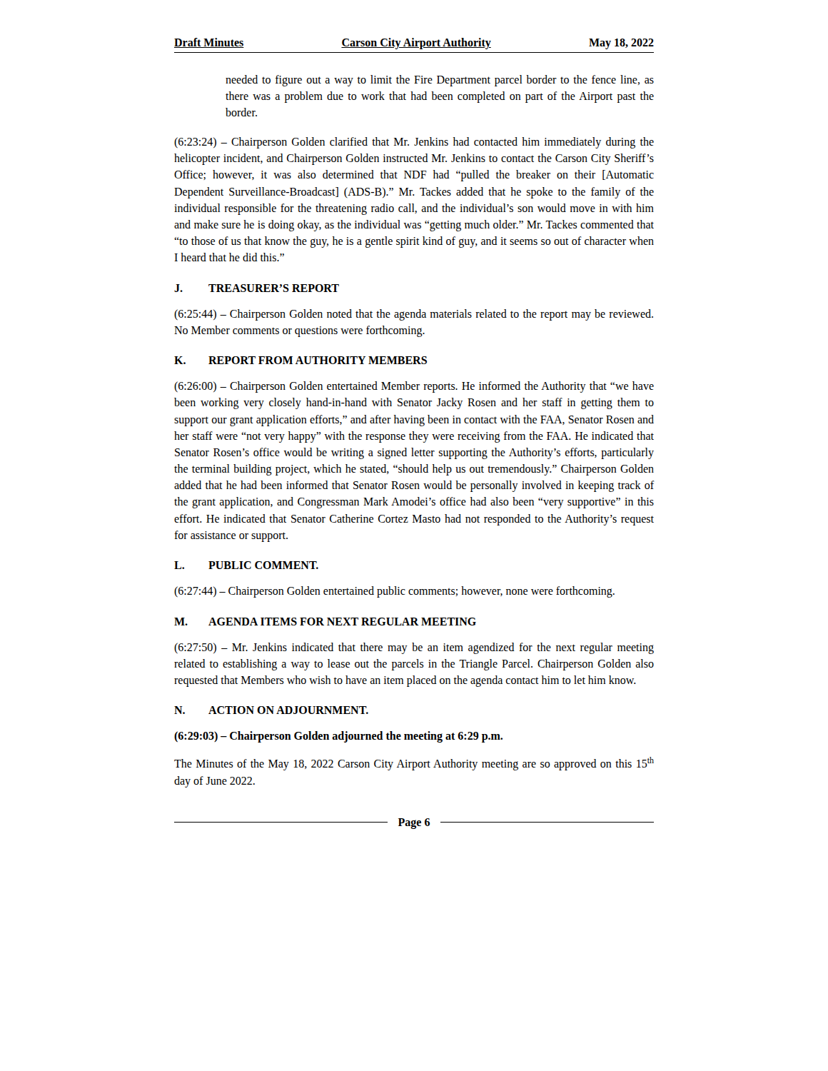Draft Minutes Carson City Airport Authority May 18, 2022
needed to figure out a way to limit the Fire Department parcel border to the fence line, as there was a problem due to work that had been completed on part of the Airport past the border.
(6:23:24) – Chairperson Golden clarified that Mr. Jenkins had contacted him immediately during the helicopter incident, and Chairperson Golden instructed Mr. Jenkins to contact the Carson City Sheriff’s Office; however, it was also determined that NDF had “pulled the breaker on their [Automatic Dependent Surveillance-Broadcast] (ADS-B).” Mr. Tackes added that he spoke to the family of the individual responsible for the threatening radio call, and the individual’s son would move in with him and make sure he is doing okay, as the individual was “getting much older.” Mr. Tackes commented that “to those of us that know the guy, he is a gentle spirit kind of guy, and it seems so out of character when I heard that he did this.”
J. Treasurer’s Report
(6:25:44) – Chairperson Golden noted that the agenda materials related to the report may be reviewed. No Member comments or questions were forthcoming.
K. Report from Authority Members
(6:26:00) – Chairperson Golden entertained Member reports. He informed the Authority that “we have been working very closely hand-in-hand with Senator Jacky Rosen and her staff in getting them to support our grant application efforts,” and after having been in contact with the FAA, Senator Rosen and her staff were “not very happy” with the response they were receiving from the FAA. He indicated that Senator Rosen’s office would be writing a signed letter supporting the Authority’s efforts, particularly the terminal building project, which he stated, “should help us out tremendously.” Chairperson Golden added that he had been informed that Senator Rosen would be personally involved in keeping track of the grant application, and Congressman Mark Amodei’s office had also been “very supportive” in this effort. He indicated that Senator Catherine Cortez Masto had not responded to the Authority’s request for assistance or support.
L. Public Comment.
(6:27:44) – Chairperson Golden entertained public comments; however, none were forthcoming.
M. Agenda Items for Next Regular Meeting
(6:27:50) – Mr. Jenkins indicated that there may be an item agendized for the next regular meeting related to establishing a way to lease out the parcels in the Triangle Parcel. Chairperson Golden also requested that Members who wish to have an item placed on the agenda contact him to let him know.
N. Action on Adjournment.
(6:29:03) – Chairperson Golden adjourned the meeting at 6:29 p.m.
The Minutes of the May 18, 2022 Carson City Airport Authority meeting are so approved on this 15th day of June 2022.
Page 6